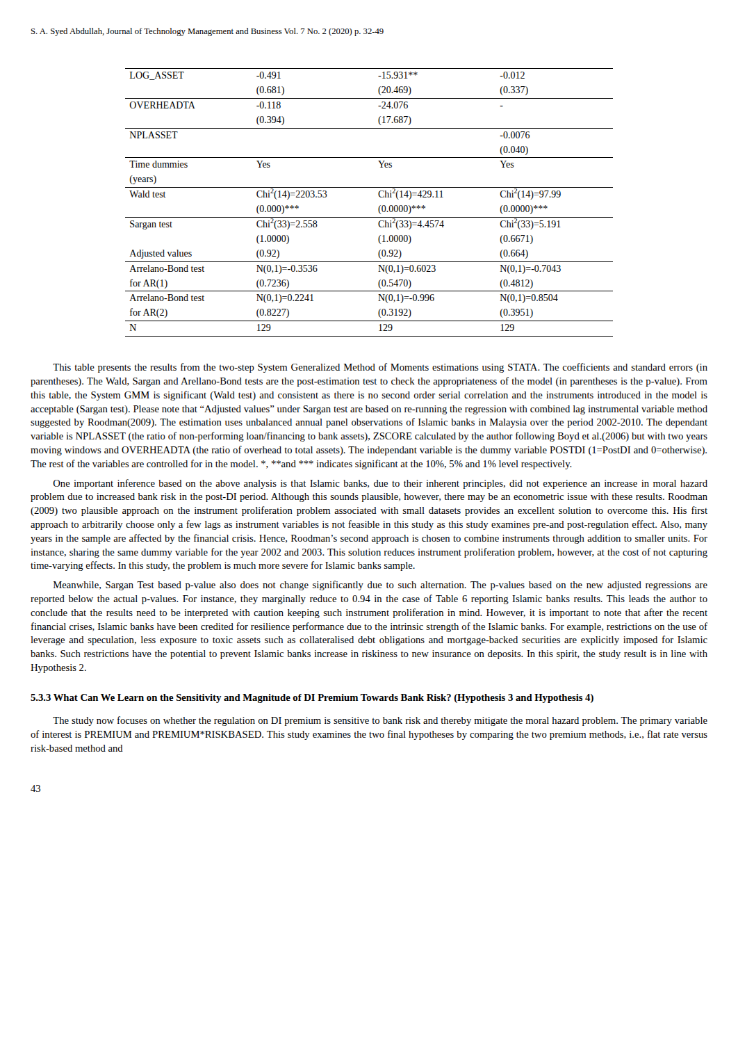S. A. Syed Abdullah, Journal of Technology Management and Business Vol. 7 No. 2 (2020) p. 32-49
| LOG_ASSET | -0.491 | -15.931** | -0.012 |
| | (0.681) | (20.469) | (0.337) |
| OVERHEADTA | -0.118 | -24.076 | - |
| | (0.394) | (17.687) | |
| NPLASSET | | | -0.0076 |
| | | | (0.040) |
| Time dummies | Yes | Yes | Yes |
| (years) | | | |
| Wald test | Chi 2 (14)=2203.53 | Chi 2 (14)=429.11 | Chi 2 (14)=97.99 |
| | (0.000)*** | (0.0000)*** | (0.0000)*** |
| Sargan test | Chi 2 (33)=2.558 | Chi 2 (33)=4.4574 | Chi 2 (33)=5.191 |
| | (1.0000) | (1.0000) | (0.6671) |
| Adjusted values | (0.92) | (0.92) | (0.664) |
| Arrelano-Bond test | N(0,1)=-0.3536 | N(0,1)=0.6023 | N(0,1)=-0.7043 |
| for AR(1) | (0.7236) | (0.5470) | (0.4812) |
| Arrelano-Bond test | N(0,1)=0.2241 | N(0,1)=-0.996 | N(0,1)=0.8504 |
| for AR(2) | (0.8227) | (0.3192) | (0.3951) |
| N | 129 | 129 | 129 |
This table presents the results from the two-step System Generalized Method of Moments estimations using STATA. The coefficients and standard errors (in parentheses). The Wald, Sargan and Arellano-Bond tests are the post-estimation test to check the appropriateness of the model (in parentheses is the p-value). From this table, the System GMM is significant (Wald test) and consistent as there is no second order serial correlation and the instruments introduced in the model is acceptable (Sargan test). Please note that “Adjusted values” under Sargan test are based on re-running the regression with combined lag instrumental variable method suggested by Roodman(2009). The estimation uses unbalanced annual panel observations of Islamic banks in Malaysia over the period 2002-2010. The dependant variable is NPLASSET (the ratio of non-performing loan/financing to bank assets), ZSCORE calculated by the author following Boyd et al.(2006) but with two years moving windows and OVERHEADTA (the ratio of overhead to total assets). The independant variable is the dummy variable POSTDI (1=PostDI and 0=otherwise). The rest of the variables are controlled for in the model. *, **and *** indicates significant at the 10%, 5% and 1% level respectively.
One important inference based on the above analysis is that Islamic banks, due to their inherent principles, did not experience an increase in moral hazard problem due to increased bank risk in the post-DI period. Although this sounds plausible, however, there may be an econometric issue with these results. Roodman (2009) two plausible approach on the instrument proliferation problem associated with small datasets provides an excellent solution to overcome this. His first approach to arbitrarily choose only a few lags as instrument variables is not feasible in this study as this study examines pre-and post-regulation effect. Also, many years in the sample are affected by the financial crisis. Hence, Roodman’s second approach is chosen to combine instruments through addition to smaller units. For instance, sharing the same dummy variable for the year 2002 and 2003. This solution reduces instrument proliferation problem, however, at the cost of not capturing time-varying effects. In this study, the problem is much more severe for Islamic banks sample.
Meanwhile, Sargan Test based p-value also does not change significantly due to such alternation. The p-values based on the new adjusted regressions are reported below the actual p-values. For instance, they marginally reduce to 0.94 in the case of Table 6 reporting Islamic banks results. This leads the author to conclude that the results need to be interpreted with caution keeping such instrument proliferation in mind. However, it is important to note that after the recent financial crises, Islamic banks have been credited for resilience performance due to the intrinsic strength of the Islamic banks. For example, restrictions on the use of leverage and speculation, less exposure to toxic assets such as collateralised debt obligations and mortgage-backed securities are explicitly imposed for Islamic banks. Such restrictions have the potential to prevent Islamic banks increase in riskiness to new insurance on deposits. In this spirit, the study result is in line with Hypothesis 2.
5.3.3 What Can We Learn on the Sensitivity and Magnitude of DI Premium Towards Bank Risk? (Hypothesis 3 and Hypothesis 4)
The study now focuses on whether the regulation on DI premium is sensitive to bank risk and thereby mitigate the moral hazard problem. The primary variable of interest is PREMIUM and PREMIUM*RISKBASED. This study examines the two final hypotheses by comparing the two premium methods, i.e., flat rate versus risk-based method and
43